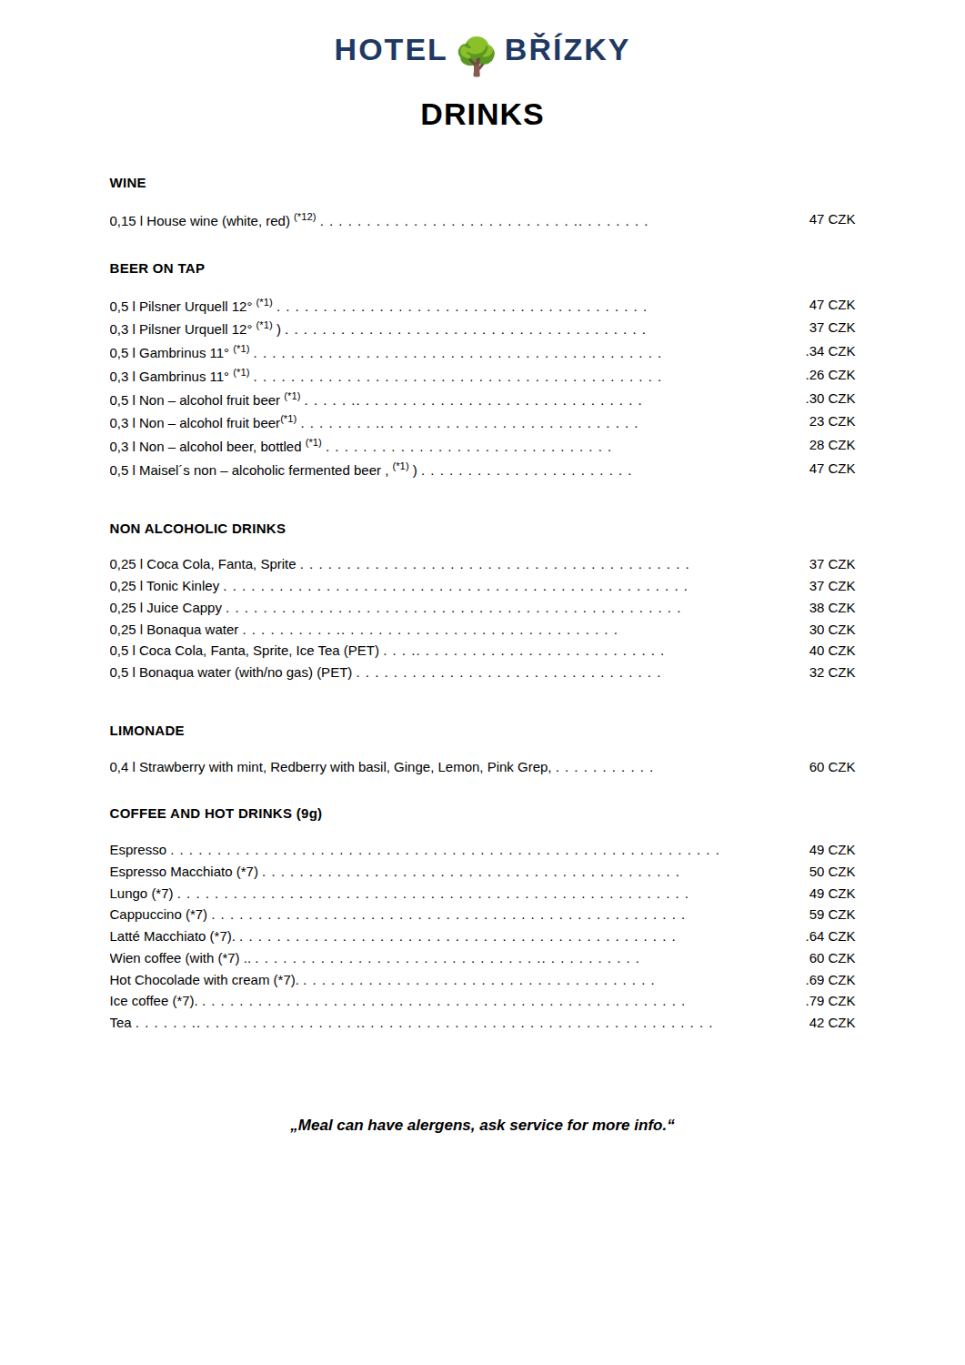HOTEL🌳BŘÍZKY
DRINKS
WINE
0,15 l House wine (white, red) (*12) . . . . . . . . . . . . . . . . . . . . . . . . . . . .. . . . . . . . 47 CZK
BEER ON TAP
0,5 l Pilsner Urquell 12° (*1) . . . . . . . . . . . . . . . . . . . . . . . . . . . . . . . . . . . . . . . . 47 CZK
0,3 l Pilsner Urquell 12° (*1) ) . . . . . . . . . . . . . . . . . . . . . . . . . . . . . . . . . . . . . . . 37 CZK
0,5 l Gambrinus 11° (*1) . . . . . . . . . . . . . . . . . . . . . . . . . . . . . . . . . . . . . . . . . . . . .34 CZK
0,3 l Gambrinus 11° (*1) . . . . . . . . . . . . . . . . . . . . . . . . . . . . . . . . . . . . . . . . . . . . .26 CZK
0,5 l Non – alcohol fruit beer (*1) . . . . . .. . . . . . . . . . . . . . . . . . . . . . . . . . . . . . . .30 CZK
0,3 l Non – alcohol fruit beer(*1) . . . . . . . . .. . . . . . . . . . . . . . . . . . . . . . . . . . . . 23 CZK
0,3 l Non – alcohol beer, bottled (*1) . . . . . . . . . . . . . . . . . . . . . . . . . . . . . . . 28 CZK
0,5 l Maisel´s non – alcoholic fermented beer , (*1) ) . . . . . . . . . . . . . . . . . . . . . . . 47 CZK
NON ALCOHOLIC DRINKS
0,25 l Coca Cola, Fanta, Sprite . . . . . . . . . . . . . . . . . . . . . . . . . . . . . . . . . . . . . . . . . . 37 CZK
0,25 l Tonic Kinley . . . . . . . . . . . . . . . . . . . . . . . . . . . . . . . . . . . . . . . . . . . . . . . . . . 37 CZK
0,25 l Juice Cappy . . . . . . . . . . . . . . . . . . . . . . . . . . . . . . . . . . . . . . . . . . . . . . . . . 38 CZK
0,25 l Bonaqua water . . . . . . . . . . .. . . . . . . . . . . . . . . . . . . . . . . . . . . . . . 30 CZK
0,5 l Coca Cola, Fanta, Sprite, Ice Tea (PET) . . . .. . . . . . . . . . . . . . . . . . . . . . . . . . . 40 CZK
0,5 l Bonaqua water (with/no gas) (PET) . . . . . . . . . . . . . . . . . . . . . . . . . . . . . . . . . 32 CZK
LIMONADE
0,4 l Strawberry with mint, Redberry with basil, Ginge, Lemon, Pink Grep, . . . . . . . . . . . 60 CZK
COFFEE AND HOT DRINKS (9g)
Espresso . . . . . . . . . . . . . . . . . . . . . . . . . . . . . . . . . . . . . . . . . . . . . . . . . . . . . . . . . . . 49 CZK
Espresso Macchiato (*7) . . . . . . . . . . . . . . . . . . . . . . . . . . . . . . . . . . . . . . . . . . . . . 50 CZK
Lungo (*7) . . . . . . . . . . . . . . . . . . . . . . . . . . . . . . . . . . . . . . . . . . . . . . . . . . . . . . . 49 CZK
Cappuccino (*7) . . . . . . . . . . . . . . . . . . . . . . . . . . . . . . . . . . . . . . . . . . . . . . . . . . . 59 CZK
Latté Macchiato (*7). . . . . . . . . . . . . . . . . . . . . . . . . . . . . . . . . . . . . . . . . . . . . . . . .64 CZK
Wien coffee (with (*7) .. . . . . . . . . . . . . . . . . . . . . . . . . . . . . . . .. . . . . . . . . . . 60 CZK
Hot Chocolade with cream (*7). . . . . . . . . . . . . . . . . . . . . . . . . . . . . . . . . . . . . . . .69 CZK
Ice coffee (*7). . . . . . . . . . . . . . . . . . . . . . . . . . . . . . . . . . . . . . . . . . . . . . . . . . . . . .79 CZK
Tea . . . . . . .. . . . . . . . . . . . . . . . . .. . . . . . . . . . . . . . . . . . . . . . . . . . . . . . . . . . . . . . 42 CZK
„Meal can have alergens, ask service for more info.“